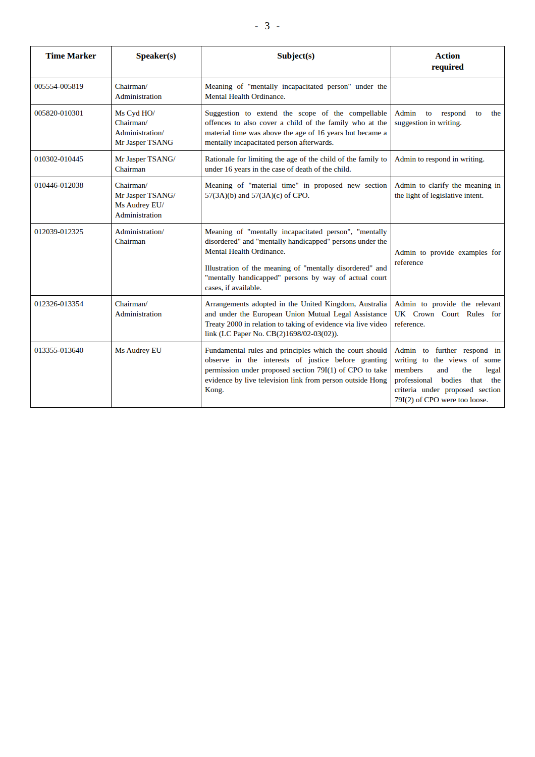- 3 -
| Time Marker | Speaker(s) | Subject(s) | Action required |
| --- | --- | --- | --- |
| 005554-005819 | Chairman/ Administration | Meaning of "mentally incapacitated person" under the Mental Health Ordinance. | |
| 005820-010301 | Ms Cyd HO/ Chairman/ Administration/ Mr Jasper TSANG | Suggestion to extend the scope of the compellable offences to also cover a child of the family who at the material time was above the age of 16 years but became a mentally incapacitated person afterwards. | Admin to respond to the suggestion in writing. |
| 010302-010445 | Mr Jasper TSANG/ Chairman | Rationale for limiting the age of the child of the family to under 16 years in the case of death of the child. | Admin to respond in writing. |
| 010446-012038 | Chairman/ Mr Jasper TSANG/ Ms Audrey EU/ Administration | Meaning of "material time" in proposed new section 57(3A)(b) and 57(3A)(c) of CPO. | Admin to clarify the meaning in the light of legislative intent. |
| 012039-012325 | Administration/ Chairman | Meaning of "mentally incapacitated person", "mentally disordered" and "mentally handicapped" persons under the Mental Health Ordinance. Illustration of the meaning of "mentally disordered" and "mentally handicapped" persons by way of actual court cases, if available. | Admin to provide examples for reference |
| 012326-013354 | Chairman/ Administration | Arrangements adopted in the United Kingdom, Australia and under the European Union Mutual Legal Assistance Treaty 2000 in relation to taking of evidence via live video link (LC Paper No. CB(2)1698/02-03(02)). | Admin to provide the relevant UK Crown Court Rules for reference. |
| 013355-013640 | Ms Audrey EU | Fundamental rules and principles which the court should observe in the interests of justice before granting permission under proposed section 79I(1) of CPO to take evidence by live television link from person outside Hong Kong. | Admin to further respond in writing to the views of some members and the legal professional bodies that the criteria under proposed section 79I(2) of CPO were too loose. |